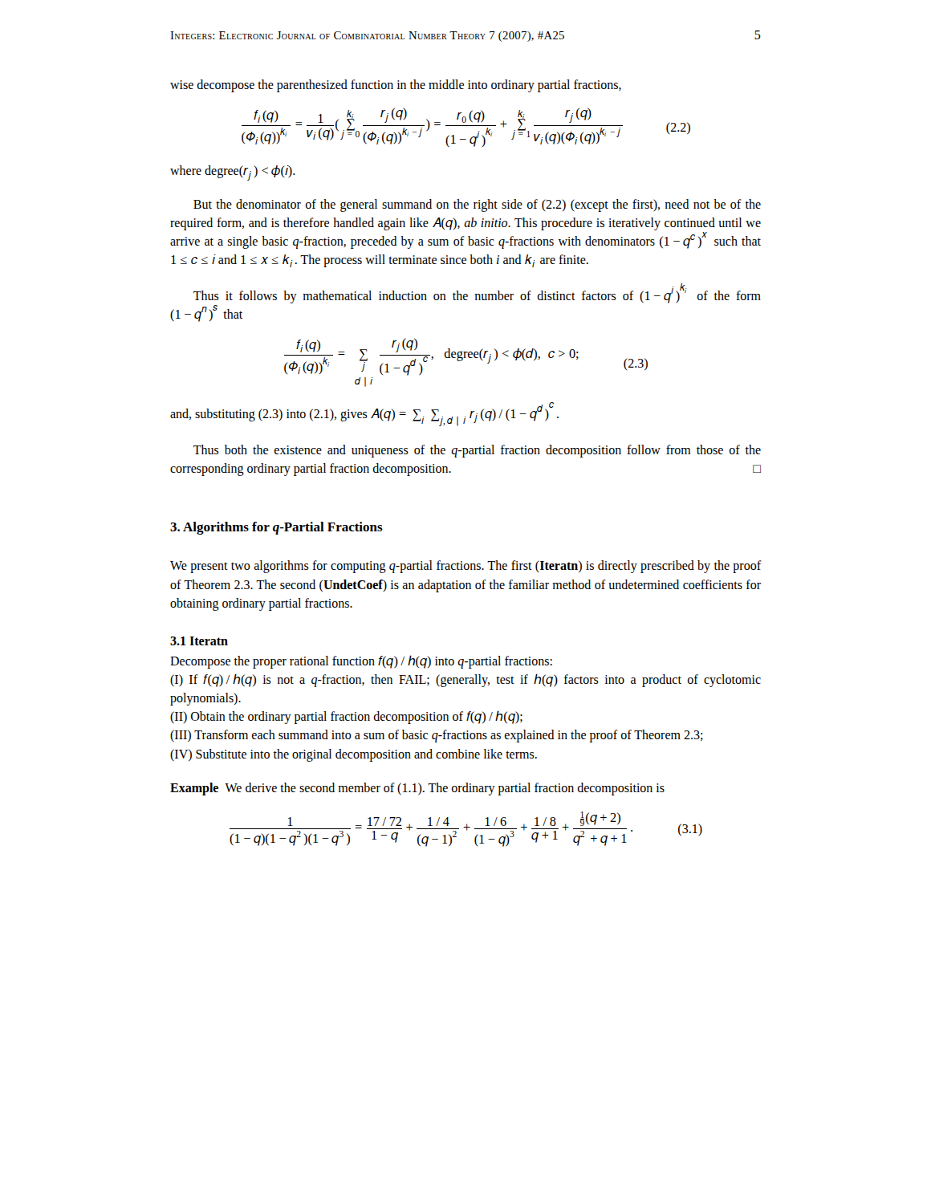Integers: Electronic Journal of Combinatorial Number Theory 7 (2007), #A25 5
wise decompose the parenthesized function in the middle into ordinary partial fractions,
fi(q) (Φi(q))ki = 1vi(q) ( ∑ j=0 ki rj(q) (Φi(q))ki−j ) = r0(q) (1−qi)ki + ∑ j=1 ki rj(q) vi(q)(Φi(q))ki−j
(2.2)
where degree(rj) < ϕ(i).
But the denominator of the general summand on the right side of (2.2) (except the first), need not be of the required form, and is therefore handled again like A(q), ab initio. This procedure is iteratively continued until we arrive at a single basic q-fraction, preceded by a sum of basic q-fractions with denominators (1−qc)x such that 1≤c≤i and 1≤x≤ki. The process will terminate since both i and ki are finite.
Thus it follows by mathematical induction on the number of distinct factors of (1−qi)ki of the form (1−qn)s that
fi(q) (Φi(q))ki = ∑ jd∣i rj(q) (1−qd)c , degree(rj)<ϕ(d) , c>0;
(2.3)
and, substituting (2.3) into (2.1), gives A(q)=∑i∑j,d∣irj(q)/(1−qd)c.
Thus both the existence and uniqueness of the q-partial fraction decomposition follow from those of the corresponding ordinary partial fraction decomposition. □
3. Algorithms for q-Partial Fractions
We present two algorithms for computing q-partial fractions. The first (Iteratn) is directly prescribed by the proof of Theorem 2.3. The second (UndetCoef) is an adaptation of the familiar method of undetermined coefficients for obtaining ordinary partial fractions.
3.1 Iteratn
Decompose the proper rational function f(q)/h(q) into q-partial fractions:
(I) If f(q)/h(q) is not a q-fraction, then FAIL; (generally, test if h(q) factors into a product of cyclotomic polynomials).
(II) Obtain the ordinary partial fraction decomposition of f(q)/h(q);
(III) Transform each summand into a sum of basic q-fractions as explained in the proof of Theorem 2.3;
(IV) Substitute into the original decomposition and combine like terms.
Example We derive the second member of (1.1). The ordinary partial fraction decomposition is
1 (1−q)(1−q2)(1−q3) = 17/721−q + 1/4(q−1)2 + 1/6(1−q)3 + 1/8q+1 + 19(q+2)q2+q+1 .
(3.1)